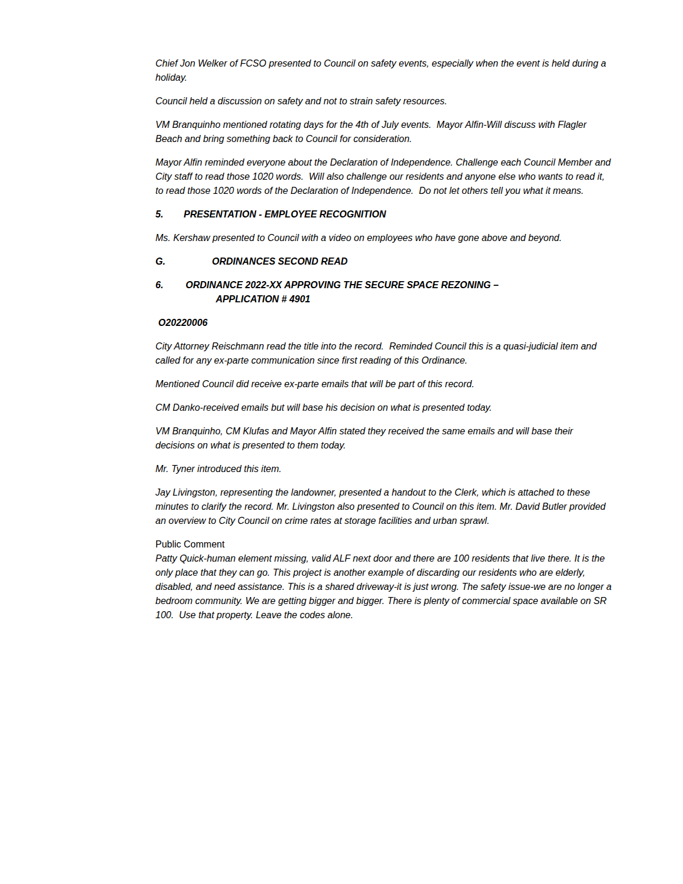Chief Jon Welker of FCSO presented to Council on safety events, especially when the event is held during a holiday.
Council held a discussion on safety and not to strain safety resources.
VM Branquinho mentioned rotating days for the 4th of July events. Mayor Alfin-Will discuss with Flagler Beach and bring something back to Council for consideration.
Mayor Alfin reminded everyone about the Declaration of Independence. Challenge each Council Member and City staff to read those 1020 words. Will also challenge our residents and anyone else who wants to read it, to read those 1020 words of the Declaration of Independence. Do not let others tell you what it means.
5. PRESENTATION - EMPLOYEE RECOGNITION
Ms. Kershaw presented to Council with a video on employees who have gone above and beyond.
G. ORDINANCES SECOND READ
6. ORDINANCE 2022-XX APPROVING THE SECURE SPACE REZONING – APPLICATION # 4901
O20220006
City Attorney Reischmann read the title into the record. Reminded Council this is a quasi-judicial item and called for any ex-parte communication since first reading of this Ordinance.
Mentioned Council did receive ex-parte emails that will be part of this record.
CM Danko-received emails but will base his decision on what is presented today.
VM Branquinho, CM Klufas and Mayor Alfin stated they received the same emails and will base their decisions on what is presented to them today.
Mr. Tyner introduced this item.
Jay Livingston, representing the landowner, presented a handout to the Clerk, which is attached to these minutes to clarify the record. Mr. Livingston also presented to Council on this item. Mr. David Butler provided an overview to City Council on crime rates at storage facilities and urban sprawl.
Public Comment
Patty Quick-human element missing, valid ALF next door and there are 100 residents that live there. It is the only place that they can go. This project is another example of discarding our residents who are elderly, disabled, and need assistance. This is a shared driveway-it is just wrong. The safety issue-we are no longer a bedroom community. We are getting bigger and bigger. There is plenty of commercial space available on SR 100. Use that property. Leave the codes alone.